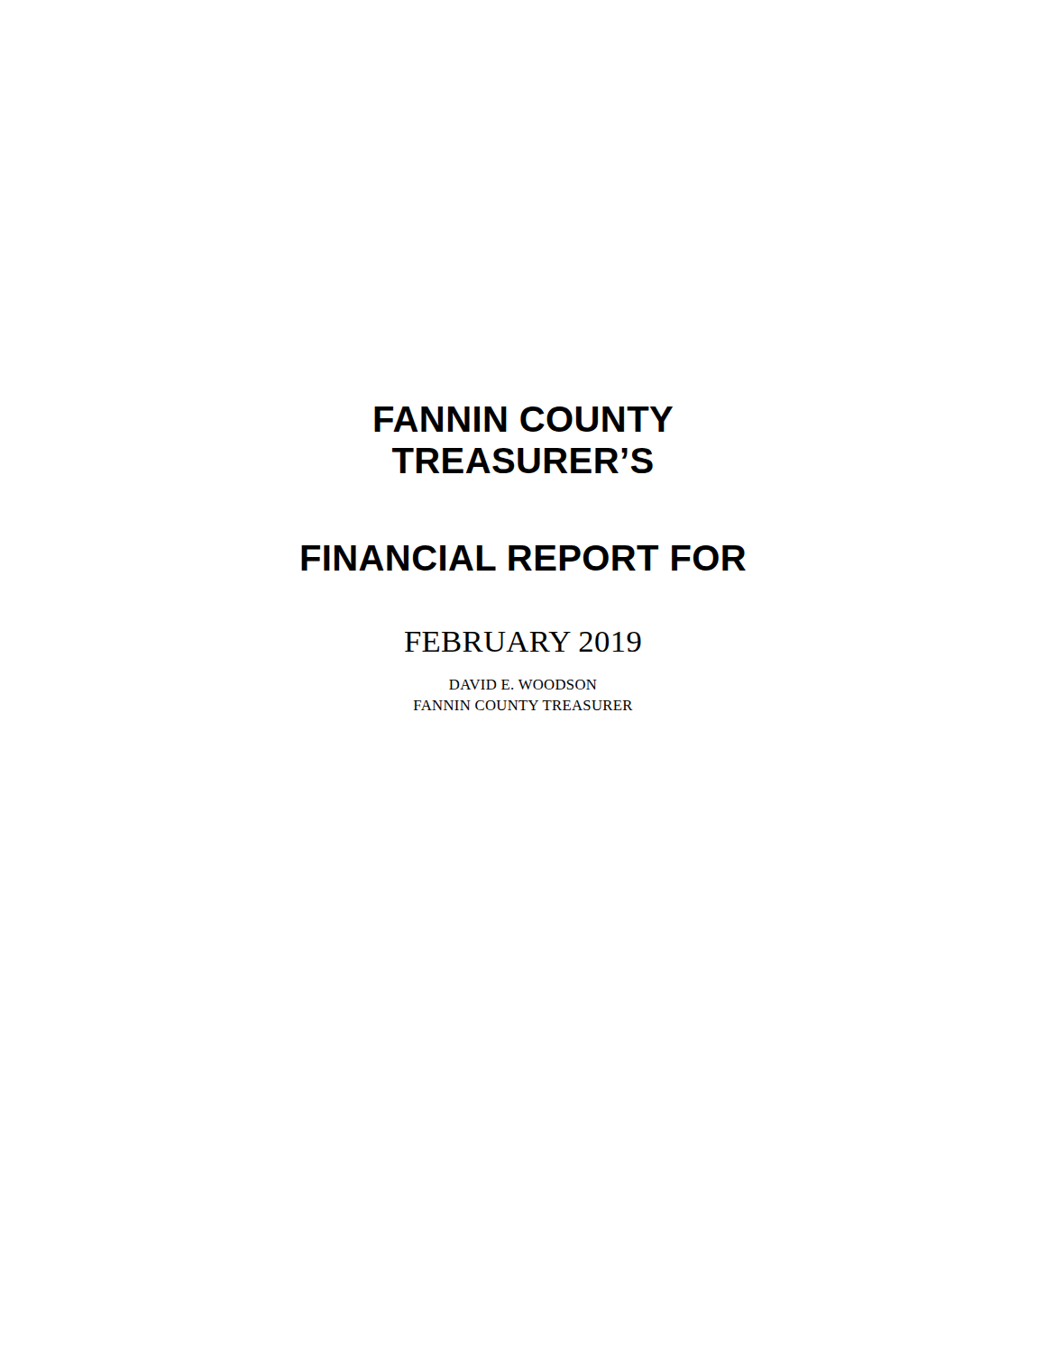FANNIN COUNTY TREASURER’SFINANCIAL REPORT FOR
FEBRUARY 2019
DAVID E. WOODSON
FANNIN COUNTY TREASURER